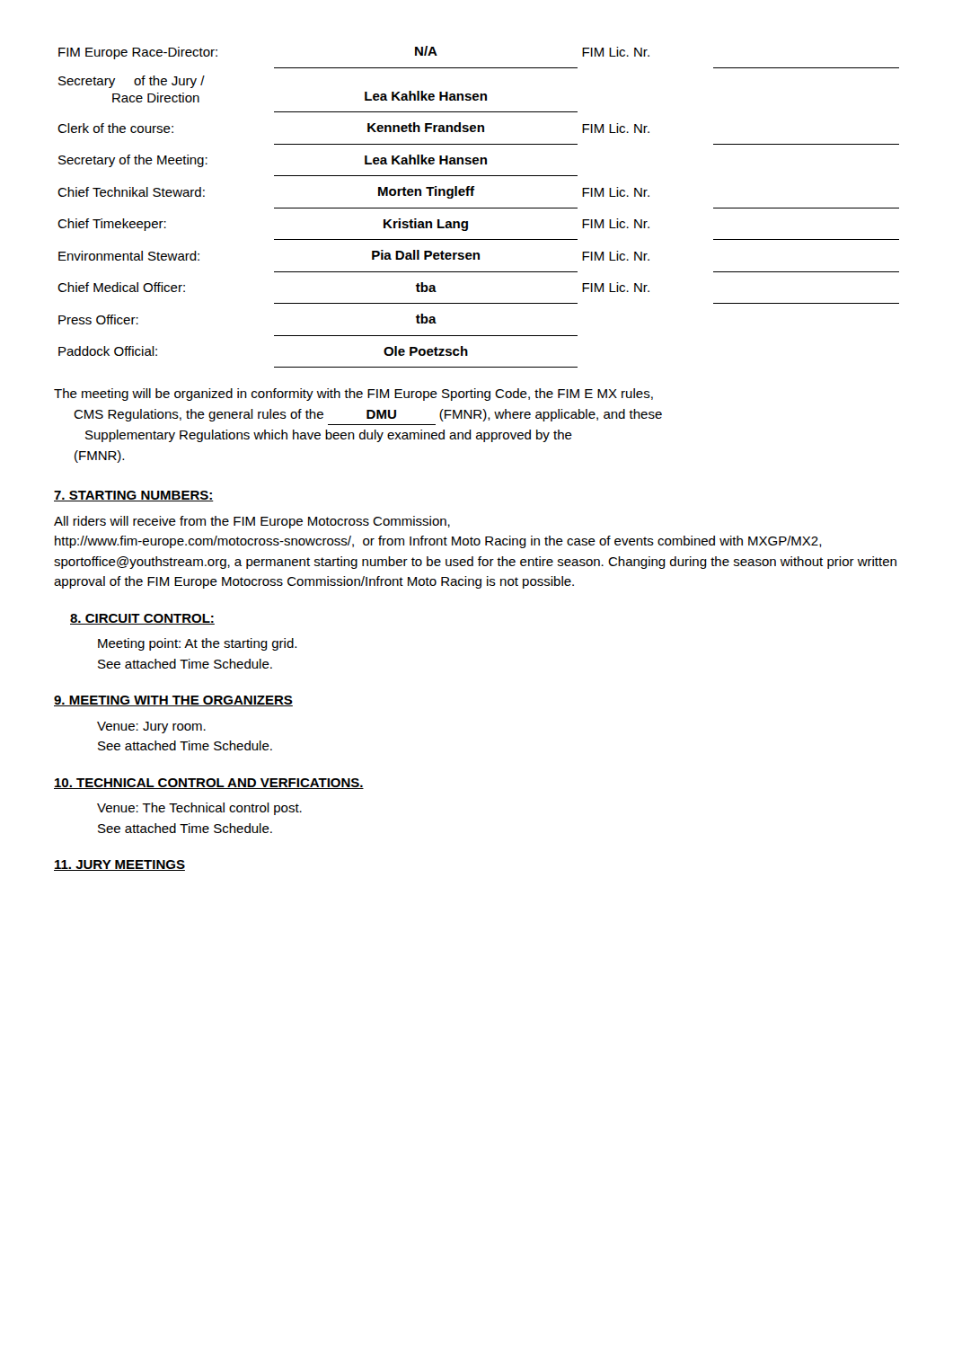| FIM Europe Race-Director: | N/A | FIM Lic. Nr. | |
| Secretary of the Jury / Race Direction | Lea Kahlke Hansen | | |
| Clerk of the course: | Kenneth Frandsen | FIM Lic. Nr. | |
| Secretary of the Meeting: | Lea Kahlke Hansen | | |
| Chief Technikal Steward: | Morten Tingleff | FIM Lic. Nr. | |
| Chief Timekeeper: | Kristian Lang | FIM Lic. Nr. | |
| Environmental Steward: | Pia Dall Petersen | FIM Lic. Nr. | |
| Chief Medical Officer: | tba | FIM Lic. Nr. | |
| Press Officer: | tba | | |
| Paddock Official: | Ole Poetzsch | | |
The meeting will be organized in conformity with the FIM Europe Sporting Code, the FIM E MX rules, CMS Regulations, the general rules of the DMU (FMNR), where applicable, and these Supplementary Regulations which have been duly examined and approved by the (FMNR).
7. STARTING NUMBERS:
All riders will receive from the FIM Europe Motocross Commission,
http://www.fim-europe.com/motocross-snowcross/, or from Infront Moto Racing in the case of events combined with MXGP/MX2,
sportoffice@youthstream.org, a permanent starting number to be used for the entire season. Changing during the season without prior written approval of the FIM Europe Motocross Commission/Infront Moto Racing is not possible.
8. CIRCUIT CONTROL:
Meeting point: At the starting grid.
See attached Time Schedule.
9. MEETING WITH THE ORGANIZERS
Venue: Jury room.
See attached Time Schedule.
10. TECHNICAL CONTROL AND VERFICATIONS.
Venue: The Technical control post.
See attached Time Schedule.
11. JURY MEETINGS